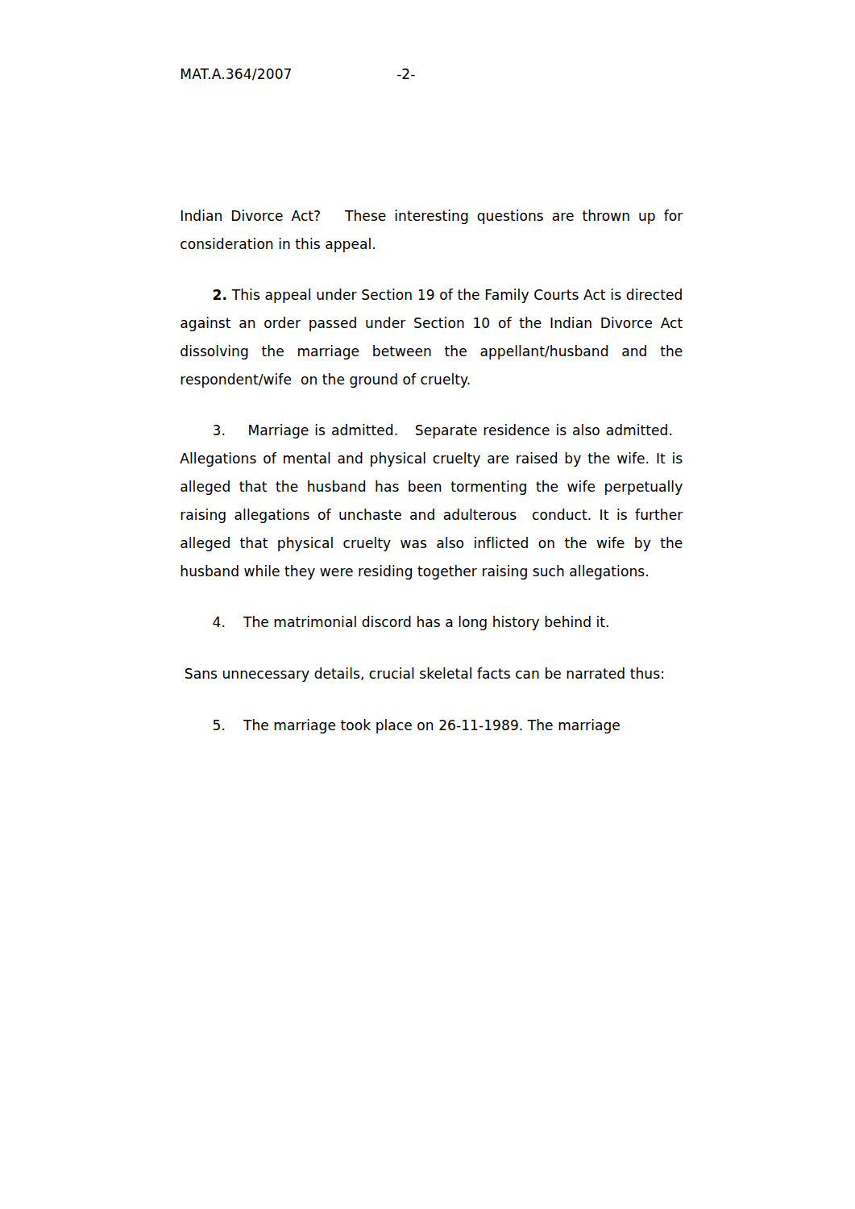MAT.A.364/2007 -2-
Indian Divorce Act? These interesting questions are thrown up for consideration in this appeal.
2. This appeal under Section 19 of the Family Courts Act is directed against an order passed under Section 10 of the Indian Divorce Act dissolving the marriage between the appellant/husband and the respondent/wife on the ground of cruelty.
3. Marriage is admitted. Separate residence is also admitted. Allegations of mental and physical cruelty are raised by the wife. It is alleged that the husband has been tormenting the wife perpetually raising allegations of unchaste and adulterous conduct. It is further alleged that physical cruelty was also inflicted on the wife by the husband while they were residing together raising such allegations.
4. The matrimonial discord has a long history behind it.
Sans unnecessary details, crucial skeletal facts can be narrated thus:
5. The marriage took place on 26-11-1989. The marriage